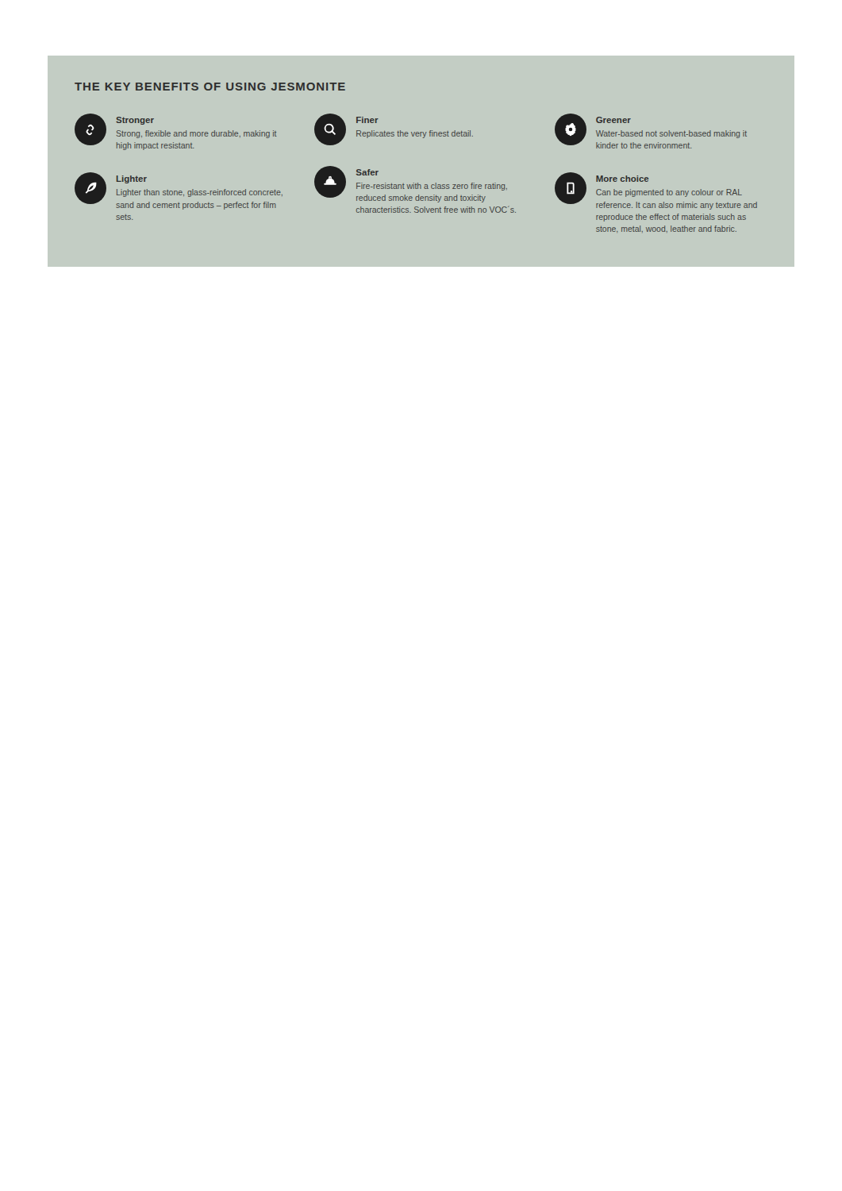The Key Benefits of Using Jesmonite
Stronger
Strong, flexible and more durable, making it high impact resistant.
Lighter
Lighter than stone, glass-reinforced concrete, sand and cement products – perfect for film sets.
Finer
Replicates the very finest detail.
Safer
Fire-resistant with a class zero fire rating, reduced smoke density and toxicity characteristics. Solvent free with no VOC´s.
Greener
Water-based not solvent-based making it kinder to the environment.
More choice
Can be pigmented to any colour or RAL reference. It can also mimic any texture and reproduce the effect of materials such as stone, metal, wood, leather and fabric.